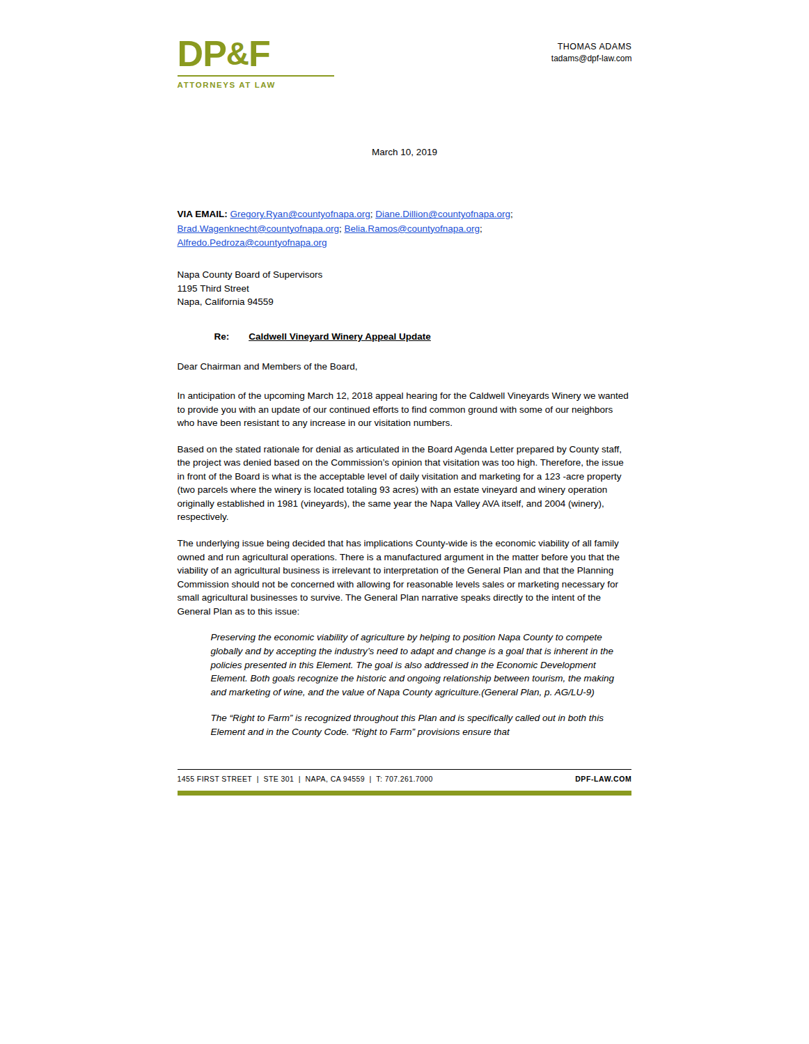DP&F
ATTORNEYS AT LAW
THOMAS ADAMS
tadams@dpf-law.com
March 10, 2019
VIA EMAIL: Gregory.Ryan@countyofnapa.org; Diane.Dillion@countyofnapa.org;
Brad.Wagenknecht@countyofnapa.org; Belia.Ramos@countyofnapa.org;
Alfredo.Pedroza@countyofnapa.org
Napa County Board of Supervisors
1195 Third Street
Napa, California 94559
Re: Caldwell Vineyard Winery Appeal Update
Dear Chairman and Members of the Board,
In anticipation of the upcoming March 12, 2018 appeal hearing for the Caldwell Vineyards Winery we wanted to provide you with an update of our continued efforts to find common ground with some of our neighbors who have been resistant to any increase in our visitation numbers.
Based on the stated rationale for denial as articulated in the Board Agenda Letter prepared by County staff, the project was denied based on the Commission’s opinion that visitation was too high. Therefore, the issue in front of the Board is what is the acceptable level of daily visitation and marketing for a 123 -acre property (two parcels where the winery is located totaling 93 acres) with an estate vineyard and winery operation originally established in 1981 (vineyards), the same year the Napa Valley AVA itself, and 2004 (winery), respectively.
The underlying issue being decided that has implications County-wide is the economic viability of all family owned and run agricultural operations. There is a manufactured argument in the matter before you that the viability of an agricultural business is irrelevant to interpretation of the General Plan and that the Planning Commission should not be concerned with allowing for reasonable levels sales or marketing necessary for small agricultural businesses to survive. The General Plan narrative speaks directly to the intent of the General Plan as to this issue:
Preserving the economic viability of agriculture by helping to position Napa County to compete globally and by accepting the industry’s need to adapt and change is a goal that is inherent in the policies presented in this Element. The goal is also addressed in the Economic Development Element. Both goals recognize the historic and ongoing relationship between tourism, the making and marketing of wine, and the value of Napa County agriculture.(General Plan, p. AG/LU-9)
The “Right to Farm” is recognized throughout this Plan and is specifically called out in both this Element and in the County Code. “Right to Farm” provisions ensure that
1455 FIRST STREET | STE 301 | NAPA, CA 94559 | T: 707.261.7000
DPF-LAW.COM